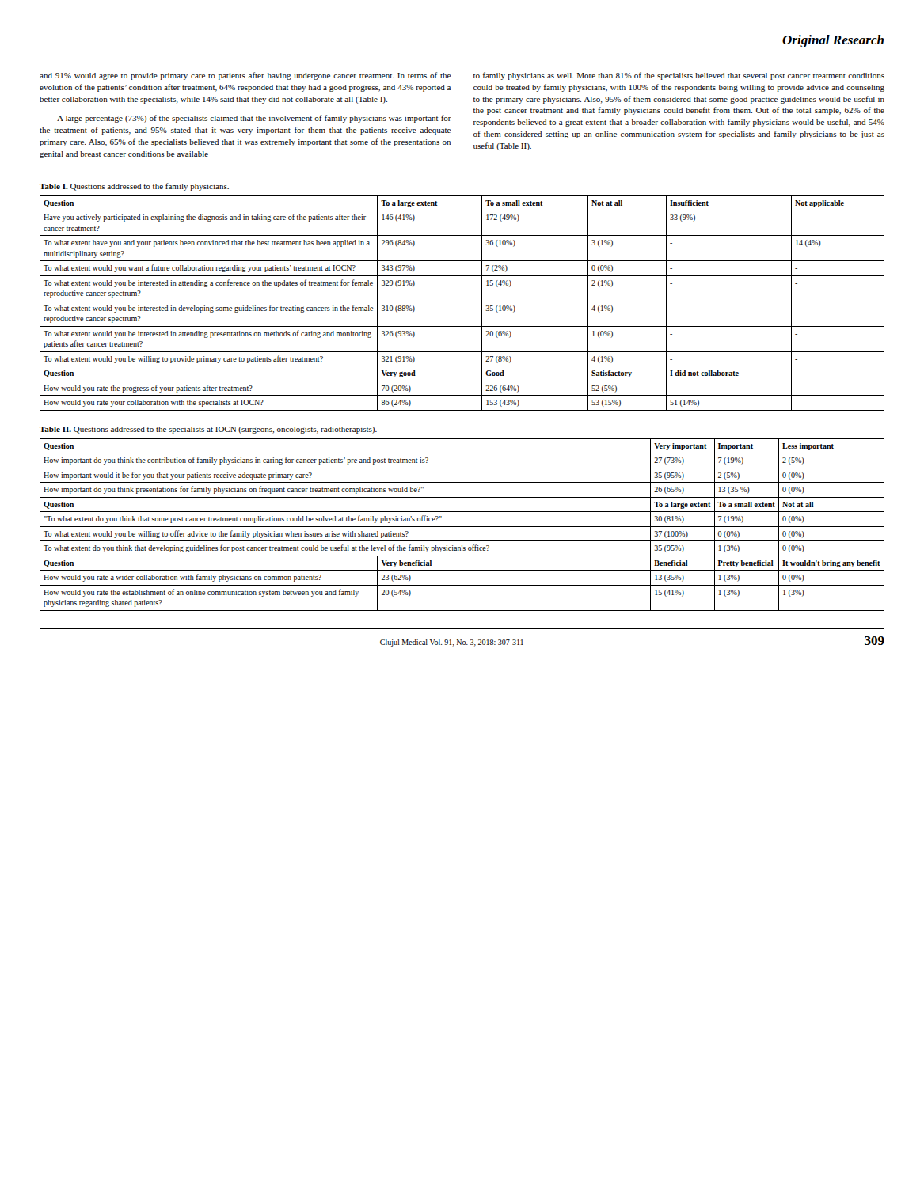Original Research
and 91% would agree to provide primary care to patients after having undergone cancer treatment. In terms of the evolution of the patients’ condition after treatment, 64% responded that they had a good progress, and 43% reported a better collaboration with the specialists, while 14% said that they did not collaborate at all (Table I).
A large percentage (73%) of the specialists claimed that the involvement of family physicians was important for the treatment of patients, and 95% stated that it was very important for them that the patients receive adequate primary care. Also, 65% of the specialists believed that it was extremely important that some of the presentations on genital and breast cancer conditions be available
to family physicians as well. More than 81% of the specialists believed that several post cancer treatment conditions could be treated by family physicians, with 100% of the respondents being willing to provide advice and counseling to the primary care physicians. Also, 95% of them considered that some good practice guidelines would be useful in the post cancer treatment and that family physicians could benefit from them. Out of the total sample, 62% of the respondents believed to a great extent that a broader collaboration with family physicians would be useful, and 54% of them considered setting up an online communication system for specialists and family physicians to be just as useful (Table II).
Table I. Questions addressed to the family physicians.
| Question | To a large extent | To a small extent | Not at all | Insufficient | Not applicable |
| --- | --- | --- | --- | --- | --- |
| Have you actively participated in explaining the diagnosis and in taking care of the patients after their cancer treatment? | 146 (41%) | 172 (49%) | - | 33 (9%) | - |
| To what extent have you and your patients been convinced that the best treatment has been applied in a multidisciplinary setting? | 296 (84%) | 36 (10%) | 3 (1%) | - | 14 (4%) |
| To what extent would you want a future collaboration regarding your patients’ treatment at IOCN? | 343 (97%) | 7 (2%) | 0 (0%) | - | - |
| To what extent would you be interested in attending a conference on the updates of treatment for female reproductive cancer spectrum? | 329 (91%) | 15 (4%) | 2 (1%) | - | - |
| To what extent would you be interested in developing some guidelines for treating cancers in the female reproductive cancer spectrum? | 310 (88%) | 35 (10%) | 4 (1%) | - | - |
| To what extent would you be interested in attending presentations on methods of caring and monitoring patients after cancer treatment? | 326 (93%) | 20 (6%) | 1 (0%) | - | - |
| To what extent would you be willing to provide primary care to patients after treatment? | 321 (91%) | 27 (8%) | 4 (1%) | - | - |
| Question | Very good | Good | Satisfactory | I did not collaborate | |
| How would you rate the progress of your patients after treatment? | 70 (20%) | 226 (64%) | 52 (5%) | - | |
| How would you rate your collaboration with the specialists at IOCN? | 86 (24%) | 153 (43%) | 53 (15%) | 51 (14%) | |
Table II. Questions addressed to the specialists at IOCN (surgeons, oncologists, radiotherapists).
| Question | Very important | Important | Less important |
| --- | --- | --- | --- |
| How important do you think the contribution of family physicians in caring for cancer patients’ pre and post treatment is? | 27 (73%) | 7 (19%) | 2 (5%) |
| How important would it be for you that your patients receive adequate primary care? | 35 (95%) | 2 (5%) | 0 (0%) |
| How important do you think presentations for family physicians on frequent cancer treatment complications would be?" | 26 (65%) | 13 (35 %) | 0 (0%) |
| Question | To a large extent | To a small extent | Not at all |
| "To what extent do you think that some post cancer treatment complications could be solved at the family physician's office?" | 30 (81%) | 7 (19%) | 0 (0%) |
| To what extent would you be willing to offer advice to the family physician when issues arise with shared patients? | 37 (100%) | 0 (0%) | 0 (0%) |
| To what extent do you think that developing guidelines for post cancer treatment could be useful at the level of the family physician's office? | 35 (95%) | 1 (3%) | 0 (0%) |
| Question | Very beneficial | Beneficial | Pretty beneficial | It wouldn't bring any benefit |
| How would you rate a wider collaboration with family physicians on common patients? | 23 (62%) | 13 (35%) | 1 (3%) | 0 (0%) |
| How would you rate the establishment of an online communication system between you and family physicians regarding shared patients? | 20 (54%) | 15 (41%) | 1 (3%) | 1 (3%) |
Clujul Medical Vol. 91, No. 3, 2018: 307-311
309